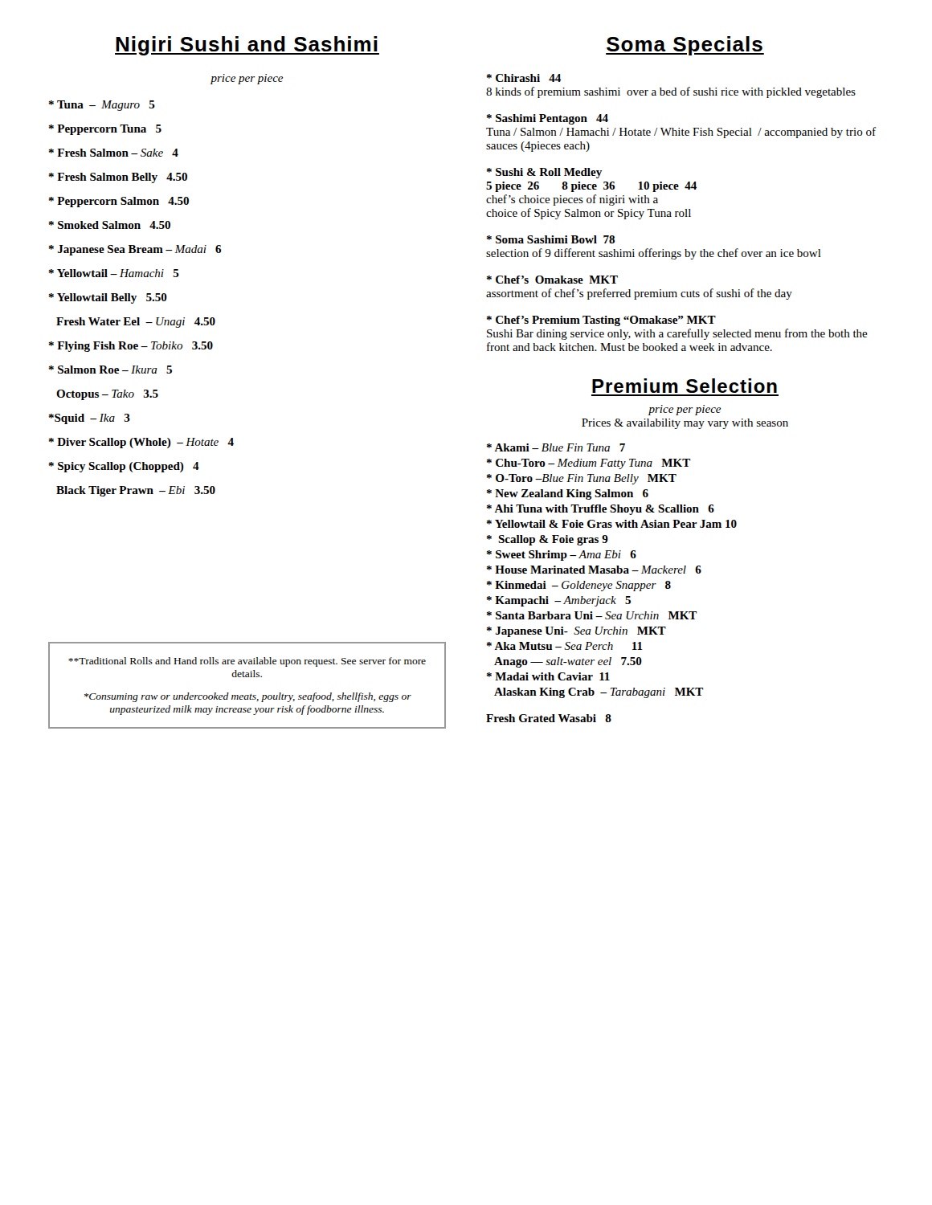Nigiri Sushi and Sashimi
price per piece
* Tuna – Maguro 5
* Peppercorn Tuna 5
* Fresh Salmon – Sake 4
* Fresh Salmon Belly 4.50
* Peppercorn Salmon 4.50
* Smoked Salmon 4.50
* Japanese Sea Bream – Madai 6
* Yellowtail – Hamachi 5
* Yellowtail Belly 5.50
Fresh Water Eel – Unagi 4.50
* Flying Fish Roe – Tobiko 3.50
* Salmon Roe – Ikura 5
Octopus – Tako 3.5
*Squid – Ika 3
* Diver Scallop (Whole) – Hotate 4
* Spicy Scallop (Chopped) 4
Black Tiger Prawn – Ebi 3.50
**Traditional Rolls and Hand rolls are available upon request. See server for more details.
*Consuming raw or undercooked meats, poultry, seafood, shellfish, eggs or unpasteurized milk may increase your risk of foodborne illness.
Soma Specials
* Chirashi 44
8 kinds of premium sashimi over a bed of sushi rice with pickled vegetables
* Sashimi Pentagon 44
Tuna / Salmon / Hamachi / Hotate / White Fish Special / accompanied by trio of sauces (4pieces each)
* Sushi & Roll Medley
5 piece 268 piece 3610 piece 44
chef’s choice pieces of nigiri with a
choice of Spicy Salmon or Spicy Tuna roll
* Soma Sashimi Bowl 78
selection of 9 different sashimi offerings by the chef over an ice bowl
* Chef’s Omakase MKT
assortment of chef’s preferred premium cuts of sushi of the day
* Chef’s Premium Tasting “Omakase” MKT
Sushi Bar dining service only, with a carefully selected menu from the both the front and back kitchen. Must be booked a week in advance.
Premium Selection
price per piece Prices & availability may vary with season
* Akami – Blue Fin Tuna 7
* Chu-Toro – Medium Fatty Tuna MKT
* O-Toro –Blue Fin Tuna Belly MKT
* New Zealand King Salmon 6
* Ahi Tuna with Truffle Shoyu & Scallion 6
* Yellowtail & Foie Gras with Asian Pear Jam 10
* Scallop & Foie gras 9
* Sweet Shrimp – Ama Ebi 6
* House Marinated Masaba – Mackerel 6
* Kinmedai – Goldeneye Snapper 8
* Kampachi – Amberjack 5
* Santa Barbara Uni – Sea Urchin MKT
* Japanese Uni- Sea Urchin MKT
* Aka Mutsu – Sea Perch 11
Anago — salt-water eel 7.50
* Madai with Caviar 11
Alaskan King Crab – Tarabagani MKT
Fresh Grated Wasabi 8